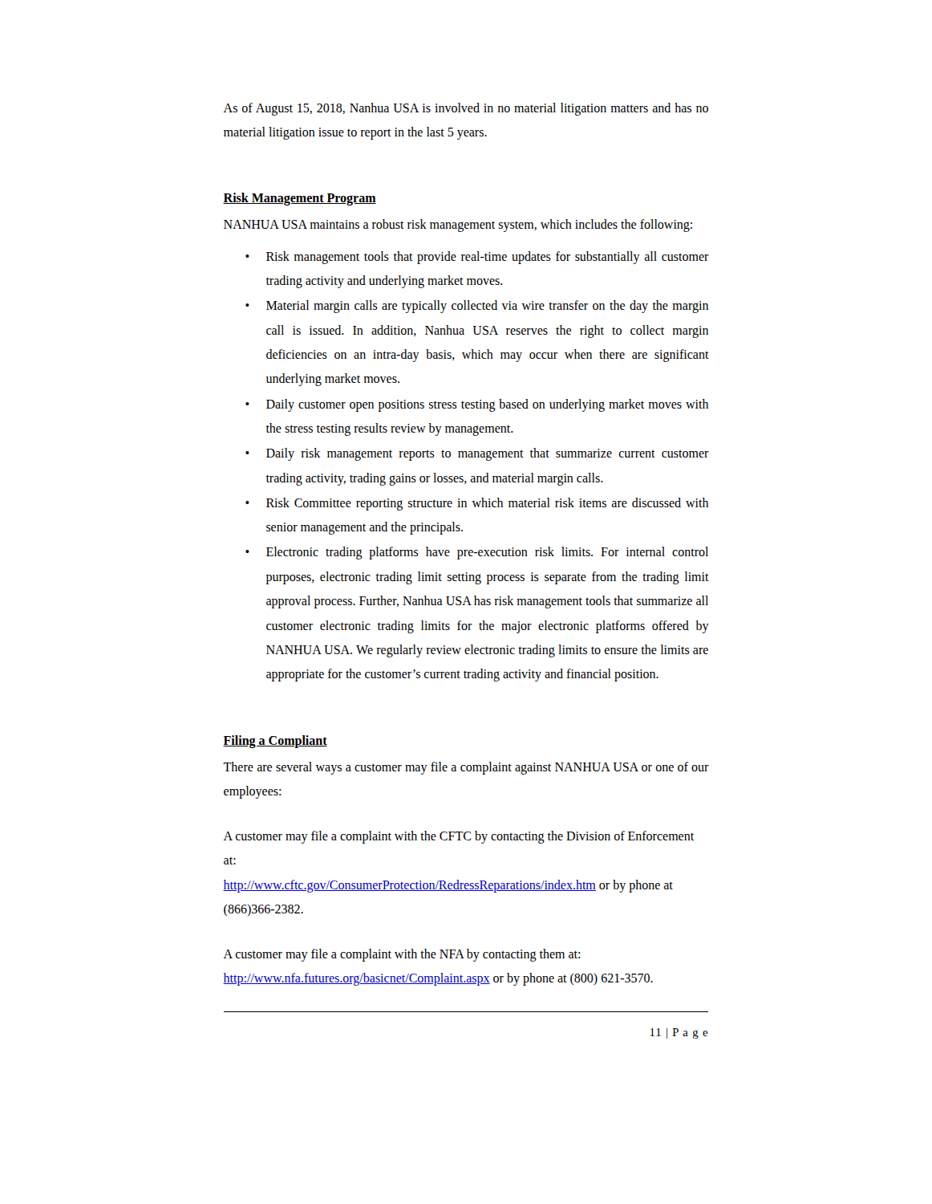As of August 15, 2018, Nanhua USA is involved in no material litigation matters and has no material litigation issue to report in the last 5 years.
Risk Management Program
NANHUA USA maintains a robust risk management system, which includes the following:
Risk management tools that provide real-time updates for substantially all customer trading activity and underlying market moves.
Material margin calls are typically collected via wire transfer on the day the margin call is issued. In addition, Nanhua USA reserves the right to collect margin deficiencies on an intra-day basis, which may occur when there are significant underlying market moves.
Daily customer open positions stress testing based on underlying market moves with the stress testing results review by management.
Daily risk management reports to management that summarize current customer trading activity, trading gains or losses, and material margin calls.
Risk Committee reporting structure in which material risk items are discussed with senior management and the principals.
Electronic trading platforms have pre-execution risk limits. For internal control purposes, electronic trading limit setting process is separate from the trading limit approval process. Further, Nanhua USA has risk management tools that summarize all customer electronic trading limits for the major electronic platforms offered by NANHUA USA. We regularly review electronic trading limits to ensure the limits are appropriate for the customer’s current trading activity and financial position.
Filing a Compliant
There are several ways a customer may file a complaint against NANHUA USA or one of our employees:
A customer may file a complaint with the CFTC by contacting the Division of Enforcement at:
http://www.cftc.gov/ConsumerProtection/RedressReparations/index.htm or by phone at (866)366-2382.
A customer may file a complaint with the NFA by contacting them at:
http://www.nfa.futures.org/basicnet/Complaint.aspx or by phone at (800) 621-3570.
11 | P a g e